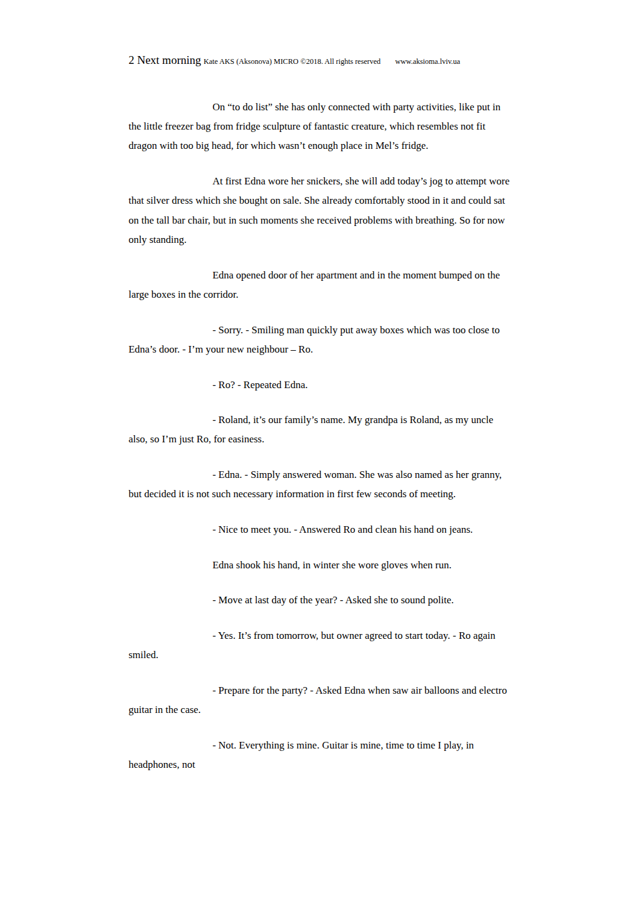2 Next morning Kate AKS (Aksonova) MICRO ©2018. All rights reserved www.aksioma.lviv.ua
On “to do list” she has only connected with party activities, like put in the little freezer bag from fridge sculpture of fantastic creature, which resembles not fit dragon with too big head, for which wasn’t enough place in Mel’s fridge.
At first Edna wore her snickers, she will add today’s jog to attempt wore that silver dress which she bought on sale. She already comfortably stood in it and could sat on the tall bar chair, but in such moments she received problems with breathing. So for now only standing.
Edna opened door of her apartment and in the moment bumped on the large boxes in the corridor.
- Sorry. - Smiling man quickly put away boxes which was too close to Edna’s door. - I’m your new neighbour – Ro.
- Ro? - Repeated Edna.
- Roland, it’s our family’s name. My grandpa is Roland, as my uncle also, so I’m just Ro, for easiness.
- Edna. - Simply answered woman. She was also named as her granny, but decided it is not such necessary information in first few seconds of meeting.
- Nice to meet you. - Answered Ro and clean his hand on jeans.
Edna shook his hand, in winter she wore gloves when run.
- Move at last day of the year? - Asked she to sound polite.
- Yes. It’s from tomorrow, but owner agreed to start today. - Ro again smiled.
- Prepare for the party? - Asked Edna when saw air balloons and electro guitar in the case.
- Not. Everything is mine. Guitar is mine, time to time I play, in headphones, not